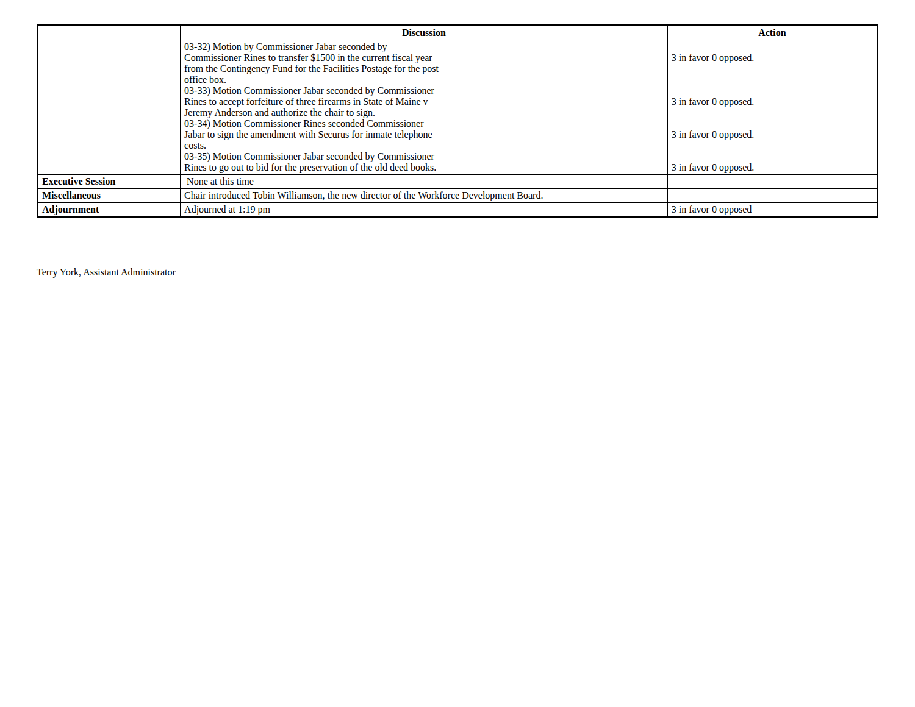| | Discussion | Action |
| --- | --- | --- |
| | 03-32) Motion by Commissioner Jabar seconded by Commissioner Rines to transfer $1500 in the current fiscal year from the Contingency Fund for the Facilities Postage for the post office box. 03-33) Motion Commissioner Jabar seconded by Commissioner Rines to accept forfeiture of three firearms in State of Maine v Jeremy Anderson and authorize the chair to sign. 03-34) Motion Commissioner Rines seconded Commissioner Jabar to sign the amendment with Securus for inmate telephone costs. 03-35) Motion Commissioner Jabar seconded by Commissioner Rines to go out to bid for the preservation of the old deed books. | 3 in favor 0 opposed. 3 in favor 0 opposed. 3 in favor 0 opposed. 3 in favor 0 opposed. |
| Executive Session | None at this time | |
| Miscellaneous | Chair introduced Tobin Williamson, the new director of the Workforce Development Board. | |
| Adjournment | Adjourned at 1:19 pm | 3 in favor 0 opposed |
Terry York, Assistant Administrator